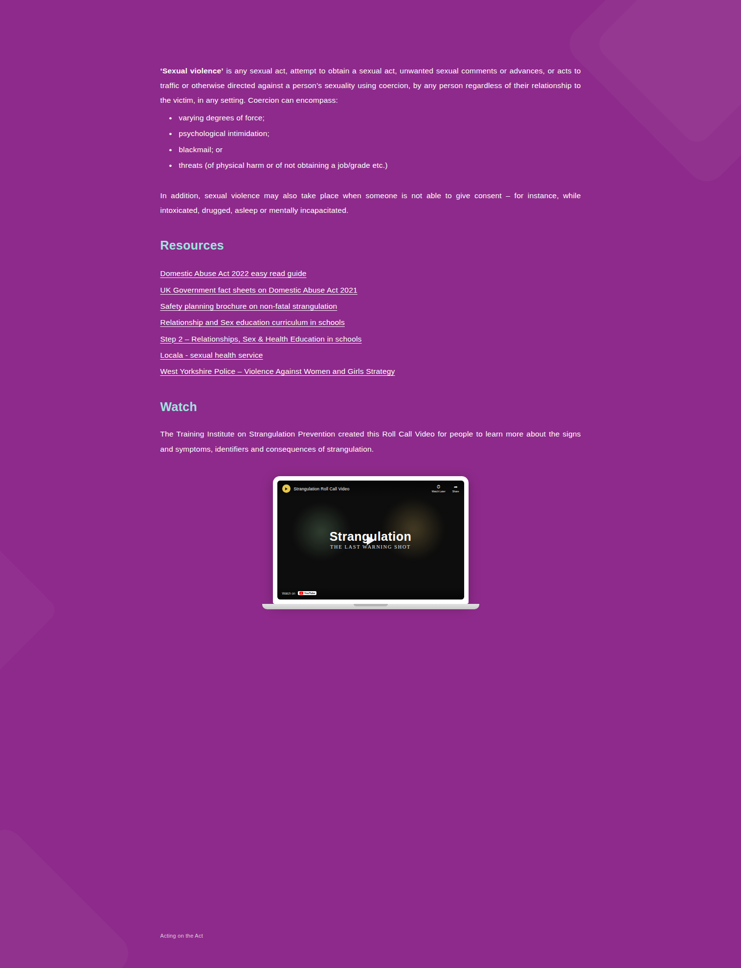‘Sexual violence’ is any sexual act, attempt to obtain a sexual act, unwanted sexual comments or advances, or acts to traffic or otherwise directed against a person’s sexuality using coercion, by any person regardless of their relationship to the victim, in any setting. Coercion can encompass:
varying degrees of force;
psychological intimidation;
blackmail; or
threats (of physical harm or of not obtaining a job/grade etc.)
In addition, sexual violence may also take place when someone is not able to give consent – for instance, while intoxicated, drugged, asleep or mentally incapacitated.
Resources
Domestic Abuse Act 2022 easy read guide UK Government fact sheets on Domestic Abuse Act 2021 Safety planning brochure on non-fatal strangulation Relationship and Sex education curriculum in schools Step 2 – Relationships, Sex & Health Education in schools Locala - sexual health service West Yorkshire Police – Violence Against Women and Girls Strategy
Watch
The Training Institute on Strangulation Prevention created this Roll Call Video for people to learn more about the signs and symptoms, identifiers and consequences of strangulation.
Strangulation Roll Call Video
⏱
Watch Later
➦
Share
Strangulation
THE LAST WARNING SHOT
Watch on
YouTube
Acting on the Act